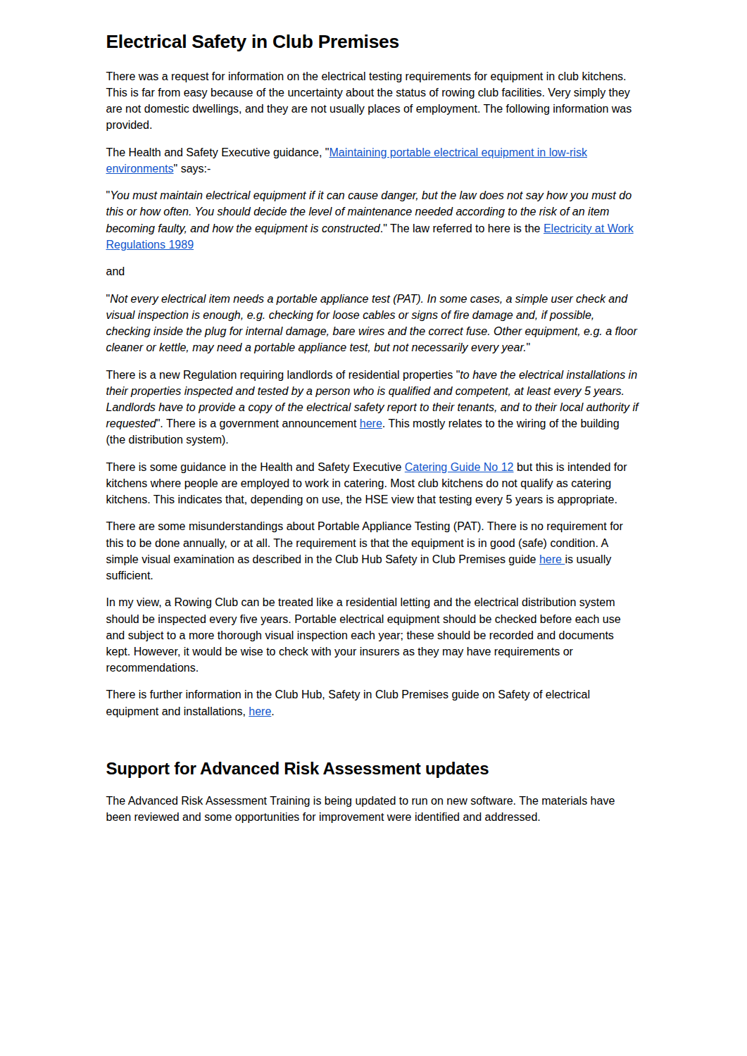Electrical Safety in Club Premises
There was a request for information on the electrical testing requirements for equipment in club kitchens. This is far from easy because of the uncertainty about the status of rowing club facilities. Very simply they are not domestic dwellings, and they are not usually places of employment. The following information was provided.
The Health and Safety Executive guidance, "Maintaining portable electrical equipment in low-risk environments" says:-
"You must maintain electrical equipment if it can cause danger, but the law does not say how you must do this or how often. You should decide the level of maintenance needed according to the risk of an item becoming faulty, and how the equipment is constructed." The law referred to here is the Electricity at Work Regulations 1989
and
"Not every electrical item needs a portable appliance test (PAT). In some cases, a simple user check and visual inspection is enough, e.g. checking for loose cables or signs of fire damage and, if possible, checking inside the plug for internal damage, bare wires and the correct fuse. Other equipment, e.g. a floor cleaner or kettle, may need a portable appliance test, but not necessarily every year."
There is a new Regulation requiring landlords of residential properties "to have the electrical installations in their properties inspected and tested by a person who is qualified and competent, at least every 5 years. Landlords have to provide a copy of the electrical safety report to their tenants, and to their local authority if requested". There is a government announcement here. This mostly relates to the wiring of the building (the distribution system).
There is some guidance in the Health and Safety Executive Catering Guide No 12 but this is intended for kitchens where people are employed to work in catering. Most club kitchens do not qualify as catering kitchens. This indicates that, depending on use, the HSE view that testing every 5 years is appropriate.
There are some misunderstandings about Portable Appliance Testing (PAT). There is no requirement for this to be done annually, or at all. The requirement is that the equipment is in good (safe) condition. A simple visual examination as described in the Club Hub Safety in Club Premises guide here is usually sufficient.
In my view, a Rowing Club can be treated like a residential letting and the electrical distribution system should be inspected every five years. Portable electrical equipment should be checked before each use and subject to a more thorough visual inspection each year; these should be recorded and documents kept. However, it would be wise to check with your insurers as they may have requirements or recommendations.
There is further information in the Club Hub, Safety in Club Premises guide on Safety of electrical equipment and installations, here.
Support for Advanced Risk Assessment updates
The Advanced Risk Assessment Training is being updated to run on new software. The materials have been reviewed and some opportunities for improvement were identified and addressed.